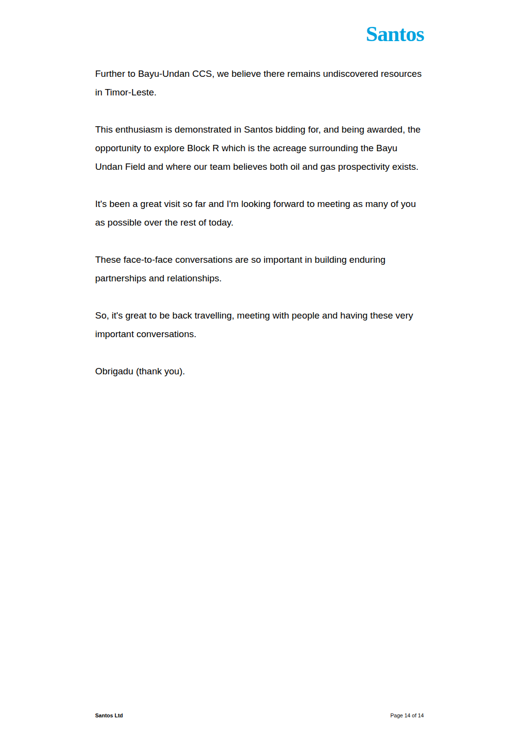Santos
Further to Bayu-Undan CCS, we believe there remains undiscovered resources in Timor-Leste.
This enthusiasm is demonstrated in Santos bidding for, and being awarded, the opportunity to explore Block R which is the acreage surrounding the Bayu Undan Field and where our team believes both oil and gas prospectivity exists.
It's been a great visit so far and I'm looking forward to meeting as many of you as possible over the rest of today.
These face-to-face conversations are so important in building enduring partnerships and relationships.
So, it's great to be back travelling, meeting with people and having these very important conversations.
Obrigadu (thank you).
Santos Ltd
Page 14 of 14